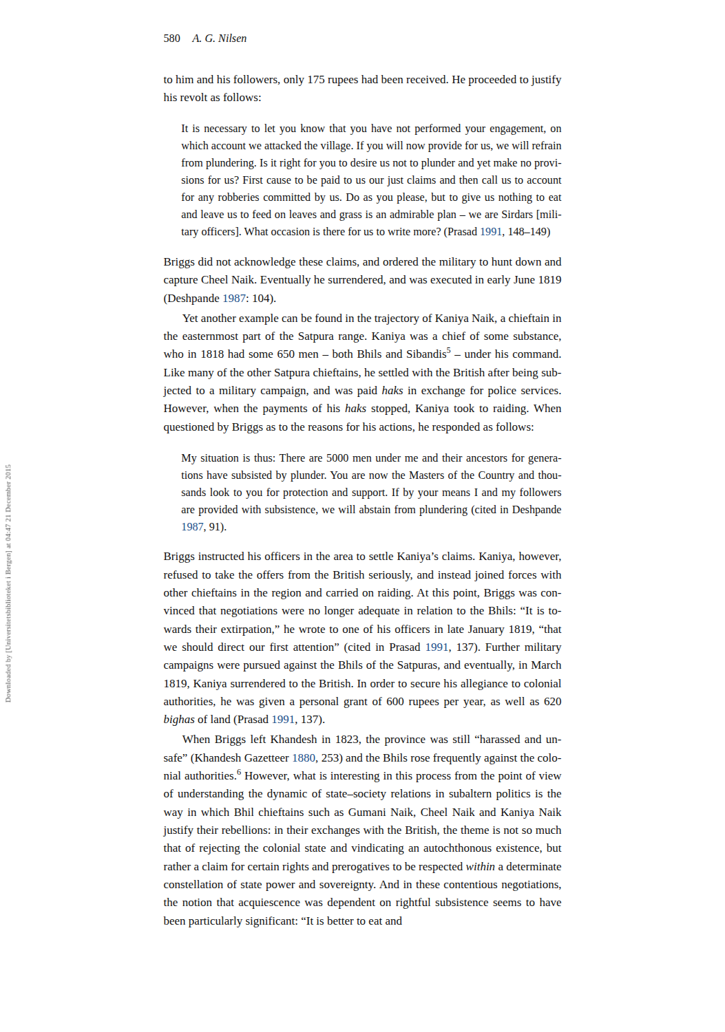Downloaded by [Universitetsbiblioteket i Bergen] at 04:47 21 December 2015
580 A. G. Nilsen
to him and his followers, only 175 rupees had been received. He proceeded to justify his revolt as follows:
It is necessary to let you know that you have not performed your engagement, on which account we attacked the village. If you will now provide for us, we will refrain from plundering. Is it right for you to desire us not to plunder and yet make no provisions for us? First cause to be paid to us our just claims and then call us to account for any robberies committed by us. Do as you please, but to give us nothing to eat and leave us to feed on leaves and grass is an admirable plan – we are Sirdars [military officers]. What occasion is there for us to write more? (Prasad 1991, 148–149)
Briggs did not acknowledge these claims, and ordered the military to hunt down and capture Cheel Naik. Eventually he surrendered, and was executed in early June 1819 (Deshpande 1987: 104).
Yet another example can be found in the trajectory of Kaniya Naik, a chieftain in the easternmost part of the Satpura range. Kaniya was a chief of some substance, who in 1818 had some 650 men – both Bhils and Sibandis5 – under his command. Like many of the other Satpura chieftains, he settled with the British after being subjected to a military campaign, and was paid haks in exchange for police services. However, when the payments of his haks stopped, Kaniya took to raiding. When questioned by Briggs as to the reasons for his actions, he responded as follows:
My situation is thus: There are 5000 men under me and their ancestors for generations have subsisted by plunder. You are now the Masters of the Country and thousands look to you for protection and support. If by your means I and my followers are provided with subsistence, we will abstain from plundering (cited in Deshpande 1987, 91).
Briggs instructed his officers in the area to settle Kaniya’s claims. Kaniya, however, refused to take the offers from the British seriously, and instead joined forces with other chieftains in the region and carried on raiding. At this point, Briggs was convinced that negotiations were no longer adequate in relation to the Bhils: “It is towards their extirpation,” he wrote to one of his officers in late January 1819, “that we should direct our first attention” (cited in Prasad 1991, 137). Further military campaigns were pursued against the Bhils of the Satpuras, and eventually, in March 1819, Kaniya surrendered to the British. In order to secure his allegiance to colonial authorities, he was given a personal grant of 600 rupees per year, as well as 620 bighas of land (Prasad 1991, 137).
When Briggs left Khandesh in 1823, the province was still “harassed and unsafe” (Khandesh Gazetteer 1880, 253) and the Bhils rose frequently against the colonial authorities.6 However, what is interesting in this process from the point of view of understanding the dynamic of state–society relations in subaltern politics is the way in which Bhil chieftains such as Gumani Naik, Cheel Naik and Kaniya Naik justify their rebellions: in their exchanges with the British, the theme is not so much that of rejecting the colonial state and vindicating an autochthonous existence, but rather a claim for certain rights and prerogatives to be respected within a determinate constellation of state power and sovereignty. And in these contentious negotiations, the notion that acquiescence was dependent on rightful subsistence seems to have been particularly significant: “It is better to eat and